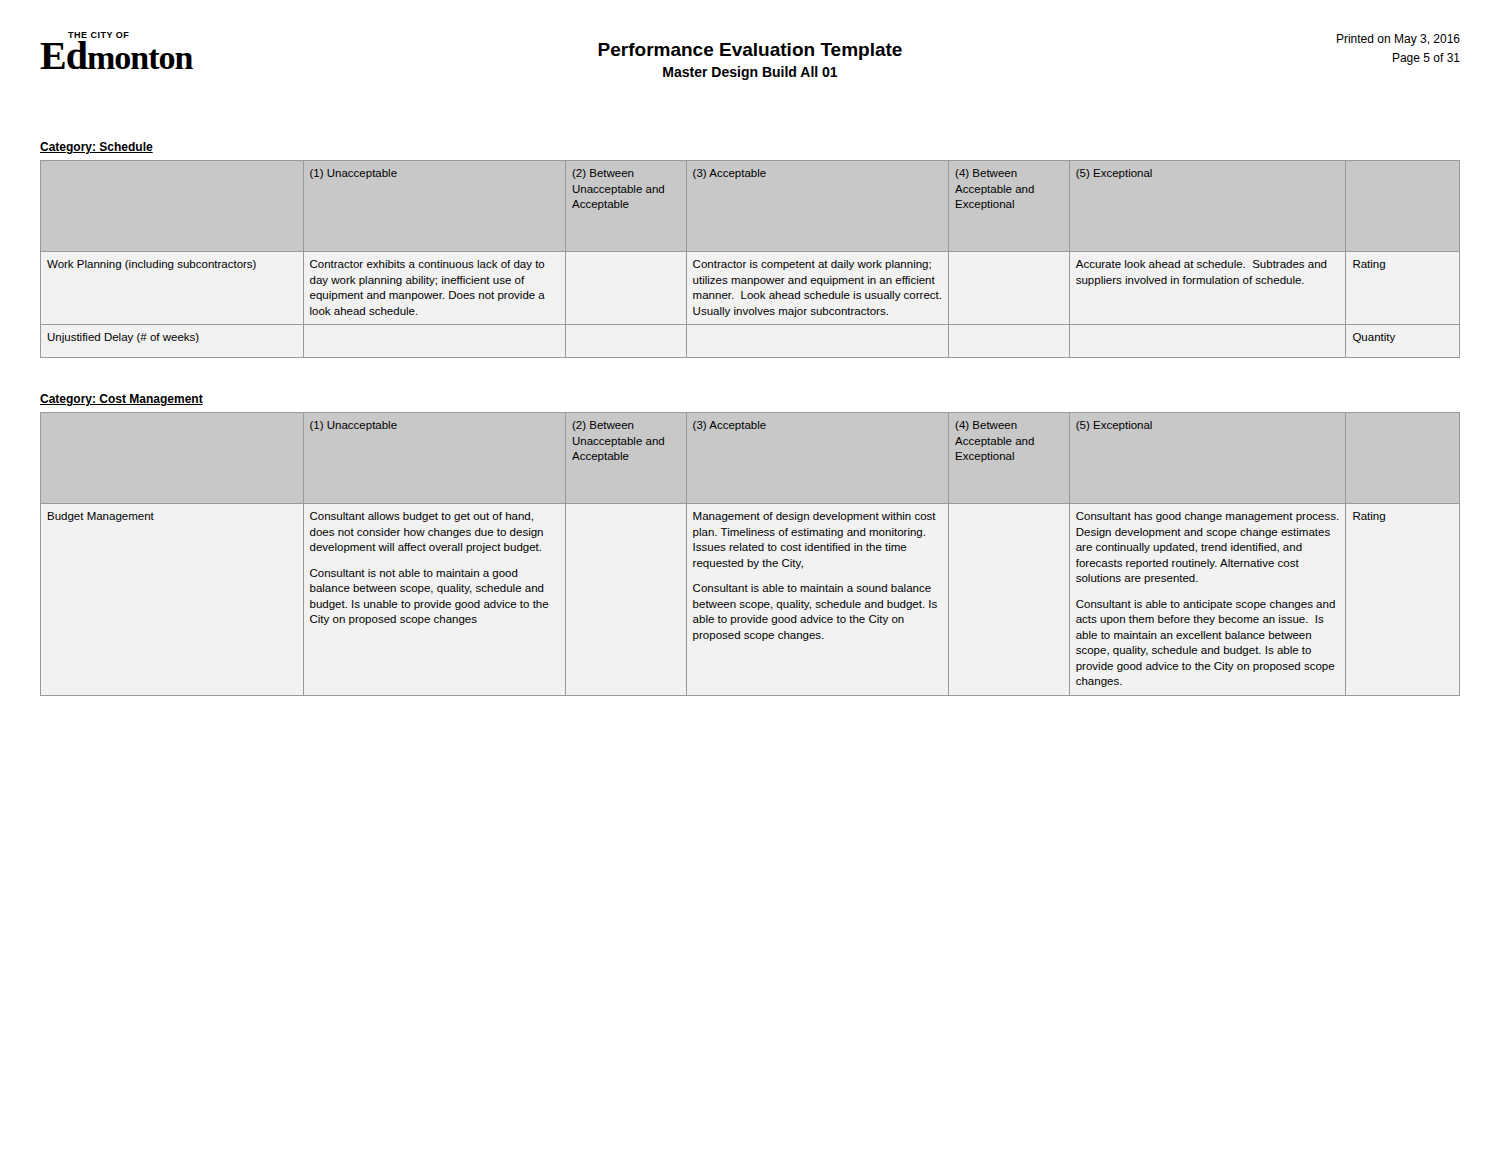THE CITY OF
Edmonton
Performance Evaluation Template
Master Design Build All 01
Printed on May 3, 2016
Page 5 of 31
Category: Schedule
| | (1) Unacceptable | (2) Between Unacceptable and Acceptable | (3) Acceptable | (4) Between Acceptable and Exceptional | (5) Exceptional | |
| --- | --- | --- | --- | --- | --- | --- |
| Work Planning (including subcontractors) | Contractor exhibits a continuous lack of day to day work planning ability; inefficient use of equipment and manpower. Does not provide a look ahead schedule. | | Contractor is competent at daily work planning; utilizes manpower and equipment in an efficient manner. Look ahead schedule is usually correct. Usually involves major subcontractors. | | Accurate look ahead at schedule. Subtrades and suppliers involved in formulation of schedule. | Rating |
| Unjustified Delay (# of weeks) | | | | | | Quantity |
Category: Cost Management
| | (1) Unacceptable | (2) Between Unacceptable and Acceptable | (3) Acceptable | (4) Between Acceptable and Exceptional | (5) Exceptional | |
| --- | --- | --- | --- | --- | --- | --- |
| Budget Management | Consultant allows budget to get out of hand, does not consider how changes due to design development will affect overall project budget. Consultant is not able to maintain a good balance between scope, quality, schedule and budget. Is unable to provide good advice to the City on proposed scope changes | | Management of design development within cost plan. Timeliness of estimating and monitoring. Issues related to cost identified in the time requested by the City, Consultant is able to maintain a sound balance between scope, quality, schedule and budget. Is able to provide good advice to the City on proposed scope changes. | | Consultant has good change management process. Design development and scope change estimates are continually updated, trend identified, and forecasts reported routinely. Alternative cost solutions are presented. Consultant is able to anticipate scope changes and acts upon them before they become an issue. Is able to maintain an excellent balance between scope, quality, schedule and budget. Is able to provide good advice to the City on proposed scope changes. | Rating |